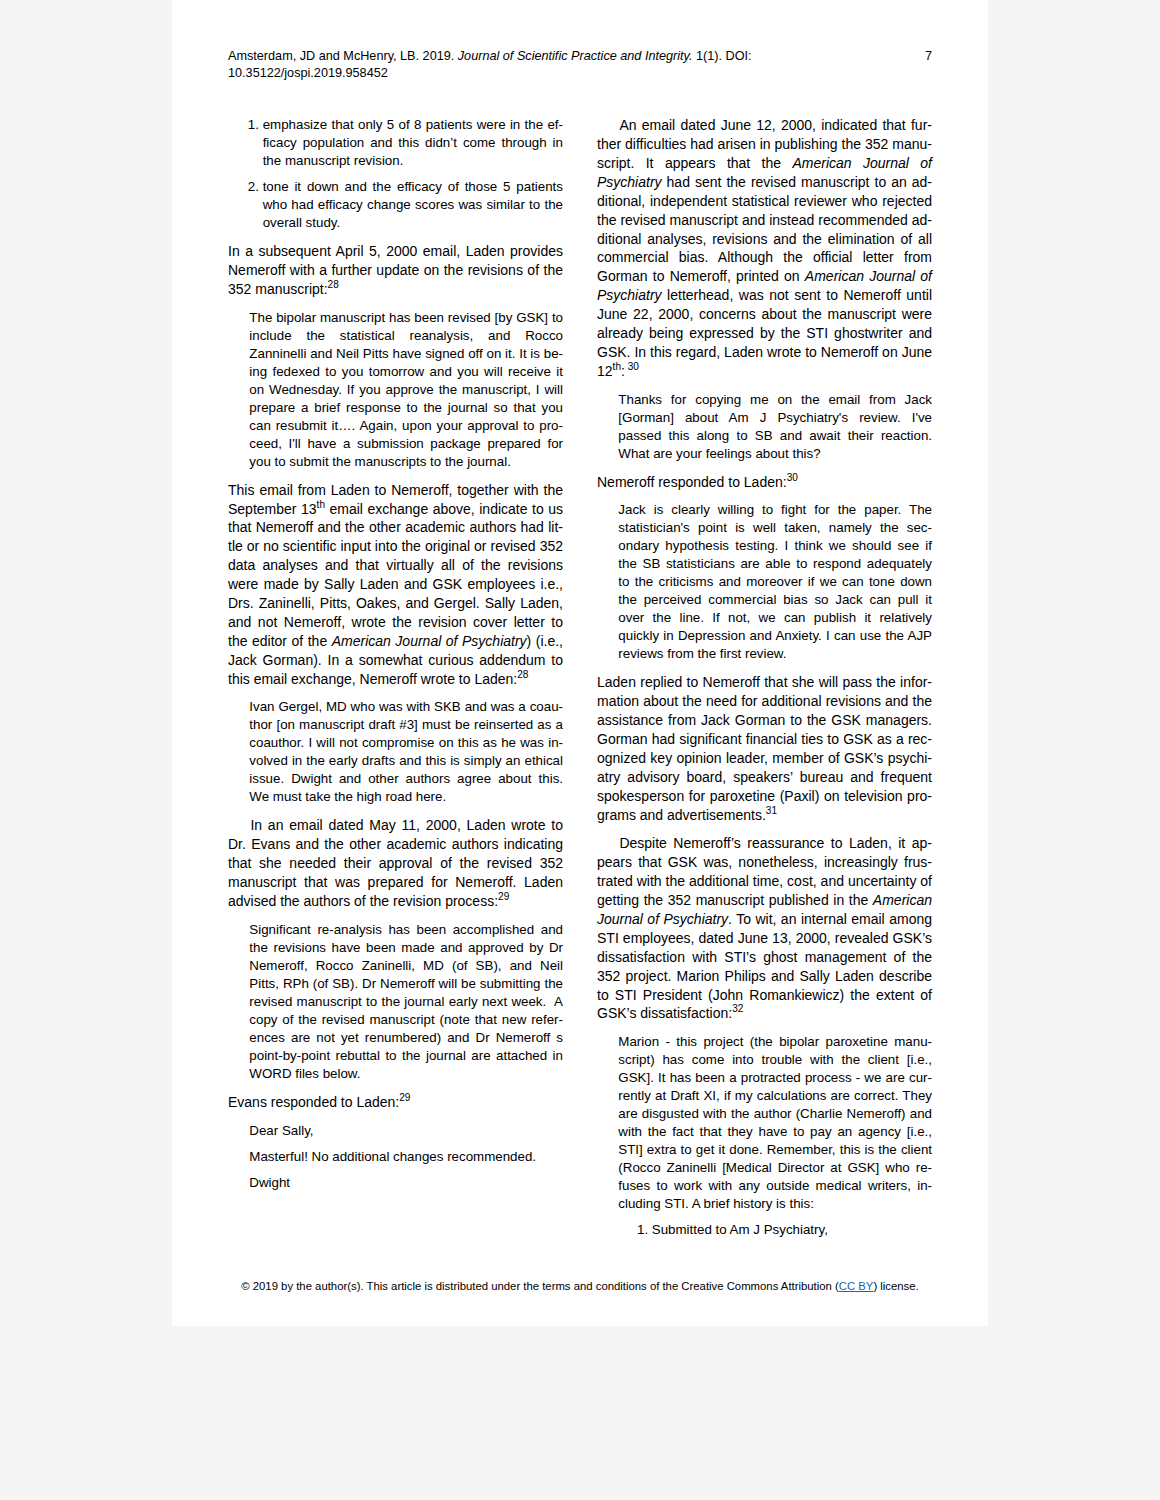Amsterdam, JD and McHenry, LB. 2019. Journal of Scientific Practice and Integrity. 1(1). DOI: 10.35122/jospi.2019.958452
7
emphasize that only 5 of 8 patients were in the efficacy population and this didn’t come through in the manuscript revision.
tone it down and the efficacy of those 5 patients who had efficacy change scores was similar to the overall study.
In a subsequent April 5, 2000 email, Laden provides Nemeroff with a further update on the revisions of the 352 manuscript:28
The bipolar manuscript has been revised [by GSK] to include the statistical reanalysis, and Rocco Zanninelli and Neil Pitts have signed off on it. It is being fedexed to you tomorrow and you will receive it on Wednesday. If you approve the manuscript, I will prepare a brief response to the journal so that you can resubmit it…. Again, upon your approval to proceed, I'll have a submission package prepared for you to submit the manuscripts to the journal.
This email from Laden to Nemeroff, together with the September 13th email exchange above, indicate to us that Nemeroff and the other academic authors had little or no scientific input into the original or revised 352 data analyses and that virtually all of the revisions were made by Sally Laden and GSK employees i.e., Drs. Zaninelli, Pitts, Oakes, and Gergel. Sally Laden, and not Nemeroff, wrote the revision cover letter to the editor of the American Journal of Psychiatry) (i.e., Jack Gorman). In a somewhat curious addendum to this email exchange, Nemeroff wrote to Laden:28
Ivan Gergel, MD who was with SKB and was a coauthor [on manuscript draft #3] must be reinserted as a coauthor. I will not compromise on this as he was involved in the early drafts and this is simply an ethical issue. Dwight and other authors agree about this. We must take the high road here.
In an email dated May 11, 2000, Laden wrote to Dr. Evans and the other academic authors indicating that she needed their approval of the revised 352 manuscript that was prepared for Nemeroff. Laden advised the authors of the revision process:29
Significant re-analysis has been accomplished and the revisions have been made and approved by Dr Nemeroff, Rocco Zaninelli, MD (of SB), and Neil Pitts, RPh (of SB). Dr Nemeroff will be submitting the revised manuscript to the journal early next week. A copy of the revised manuscript (note that new references are not yet renumbered) and Dr Nemeroff s point-by-point rebuttal to the journal are attached in WORD files below.
Evans responded to Laden:29
Dear Sally,
Masterful! No additional changes recommended.
Dwight
An email dated June 12, 2000, indicated that further difficulties had arisen in publishing the 352 manuscript. It appears that the American Journal of Psychiatry had sent the revised manuscript to an additional, independent statistical reviewer who rejected the revised manuscript and instead recommended additional analyses, revisions and the elimination of all commercial bias. Although the official letter from Gorman to Nemeroff, printed on American Journal of Psychiatry letterhead, was not sent to Nemeroff until June 22, 2000, concerns about the manuscript were already being expressed by the STI ghostwriter and GSK. In this regard, Laden wrote to Nemeroff on June 12th: 30
Thanks for copying me on the email from Jack [Gorman] about Am J Psychiatry's review. I've passed this along to SB and await their reaction. What are your feelings about this?
Nemeroff responded to Laden:30
Jack is clearly willing to fight for the paper. The statistician's point is well taken, namely the secondary hypothesis testing. I think we should see if the SB statisticians are able to respond adequately to the criticisms and moreover if we can tone down the perceived commercial bias so Jack can pull it over the line. If not, we can publish it relatively quickly in Depression and Anxiety. I can use the AJP reviews from the first review.
Laden replied to Nemeroff that she will pass the information about the need for additional revisions and the assistance from Jack Gorman to the GSK managers. Gorman had significant financial ties to GSK as a recognized key opinion leader, member of GSK’s psychiatry advisory board, speakers’ bureau and frequent spokesperson for paroxetine (Paxil) on television programs and advertisements.31
Despite Nemeroff’s reassurance to Laden, it appears that GSK was, nonetheless, increasingly frustrated with the additional time, cost, and uncertainty of getting the 352 manuscript published in the American Journal of Psychiatry. To wit, an internal email among STI employees, dated June 13, 2000, revealed GSK’s dissatisfaction with STI’s ghost management of the 352 project. Marion Philips and Sally Laden describe to STI President (John Romankiewicz) the extent of GSK’s dissatisfaction:32
Marion - this project (the bipolar paroxetine manuscript) has come into trouble with the client [i.e., GSK]. It has been a protracted process - we are currently at Draft XI, if my calculations are correct. They are disgusted with the author (Charlie Nemeroff) and with the fact that they have to pay an agency [i.e., STI] extra to get it done. Remember, this is the client (Rocco Zaninelli [Medical Director at GSK] who refuses to work with any outside medical writers, including STI. A brief history is this:
1. Submitted to Am J Psychiatry,
© 2019 by the author(s). This article is distributed under the terms and conditions of the Creative Commons Attribution (CC BY) license.